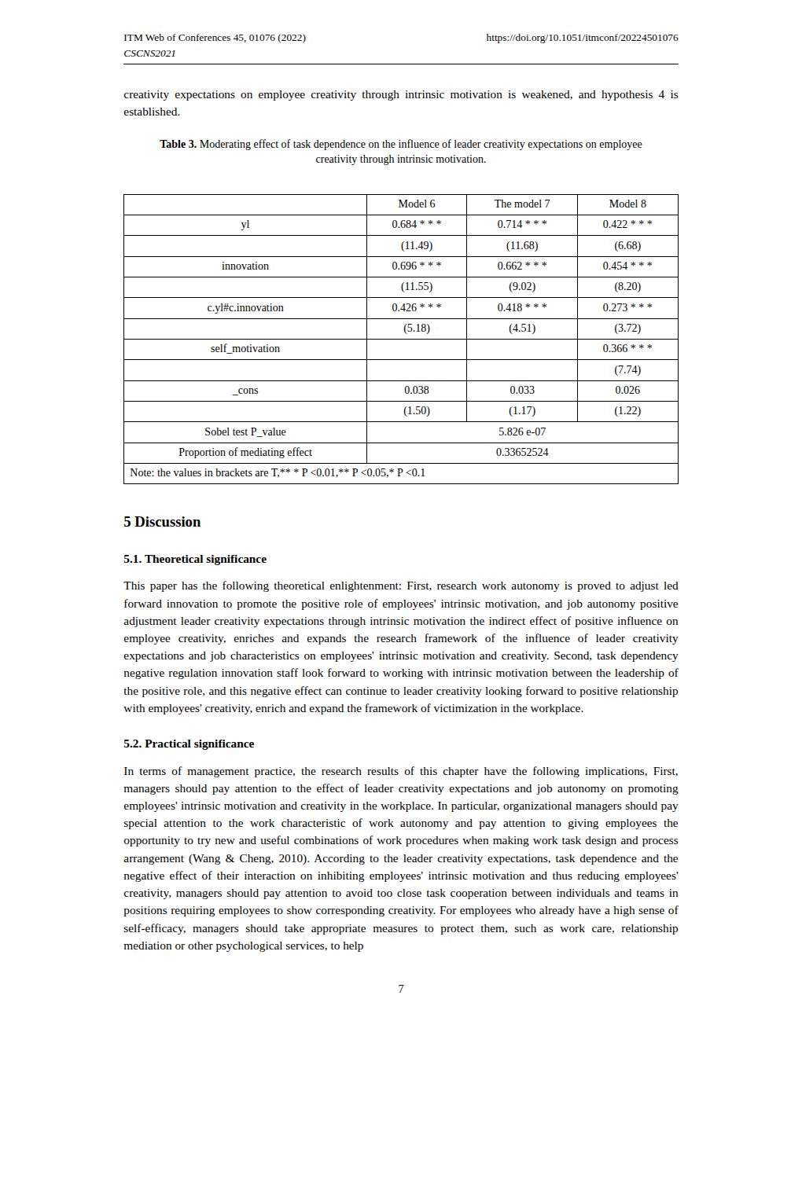ITM Web of Conferences 45, 01076 (2022) CSCNS2021
https://doi.org/10.1051/itmconf/20224501076
creativity expectations on employee creativity through intrinsic motivation is weakened, and hypothesis 4 is established.
Table 3. Moderating effect of task dependence on the influence of leader creativity expectations on employee creativity through intrinsic motivation.
| | Model 6 | The model 7 | Model 8 |
| yl | 0.684 * * * | 0.714 * * * | 0.422 * * * |
| | (11.49) | (11.68) | (6.68) |
| innovation | 0.696 * * * | 0.662 * * * | 0.454 * * * |
| | (11.55) | (9.02) | (8.20) |
| c.yl#c.innovation | 0.426 * * * | 0.418 * * * | 0.273 * * * |
| | (5.18) | (4.51) | (3.72) |
| self_motivation | | | 0.366 * * * |
| | | | (7.74) |
| _cons | 0.038 | 0.033 | 0.026 |
| | (1.50) | (1.17) | (1.22) |
| Sobel test P_value | 5.826 e-07 |
| Proportion of mediating effect | 0.33652524 |
| Note: the values in brackets are T,** * P <0.01,** P <0.05,* P <0.1 |
5 Discussion
5.1. Theoretical significance
This paper has the following theoretical enlightenment: First, research work autonomy is proved to adjust led forward innovation to promote the positive role of employees' intrinsic motivation, and job autonomy positive adjustment leader creativity expectations through intrinsic motivation the indirect effect of positive influence on employee creativity, enriches and expands the research framework of the influence of leader creativity expectations and job characteristics on employees' intrinsic motivation and creativity. Second, task dependency negative regulation innovation staff look forward to working with intrinsic motivation between the leadership of the positive role, and this negative effect can continue to leader creativity looking forward to positive relationship with employees' creativity, enrich and expand the framework of victimization in the workplace.
5.2. Practical significance
In terms of management practice, the research results of this chapter have the following implications, First, managers should pay attention to the effect of leader creativity expectations and job autonomy on promoting employees' intrinsic motivation and creativity in the workplace. In particular, organizational managers should pay special attention to the work characteristic of work autonomy and pay attention to giving employees the opportunity to try new and useful combinations of work procedures when making work task design and process arrangement (Wang & Cheng, 2010). According to the leader creativity expectations, task dependence and the negative effect of their interaction on inhibiting employees' intrinsic motivation and thus reducing employees' creativity, managers should pay attention to avoid too close task cooperation between individuals and teams in positions requiring employees to show corresponding creativity. For employees who already have a high sense of self-efficacy, managers should take appropriate measures to protect them, such as work care, relationship mediation or other psychological services, to help
7